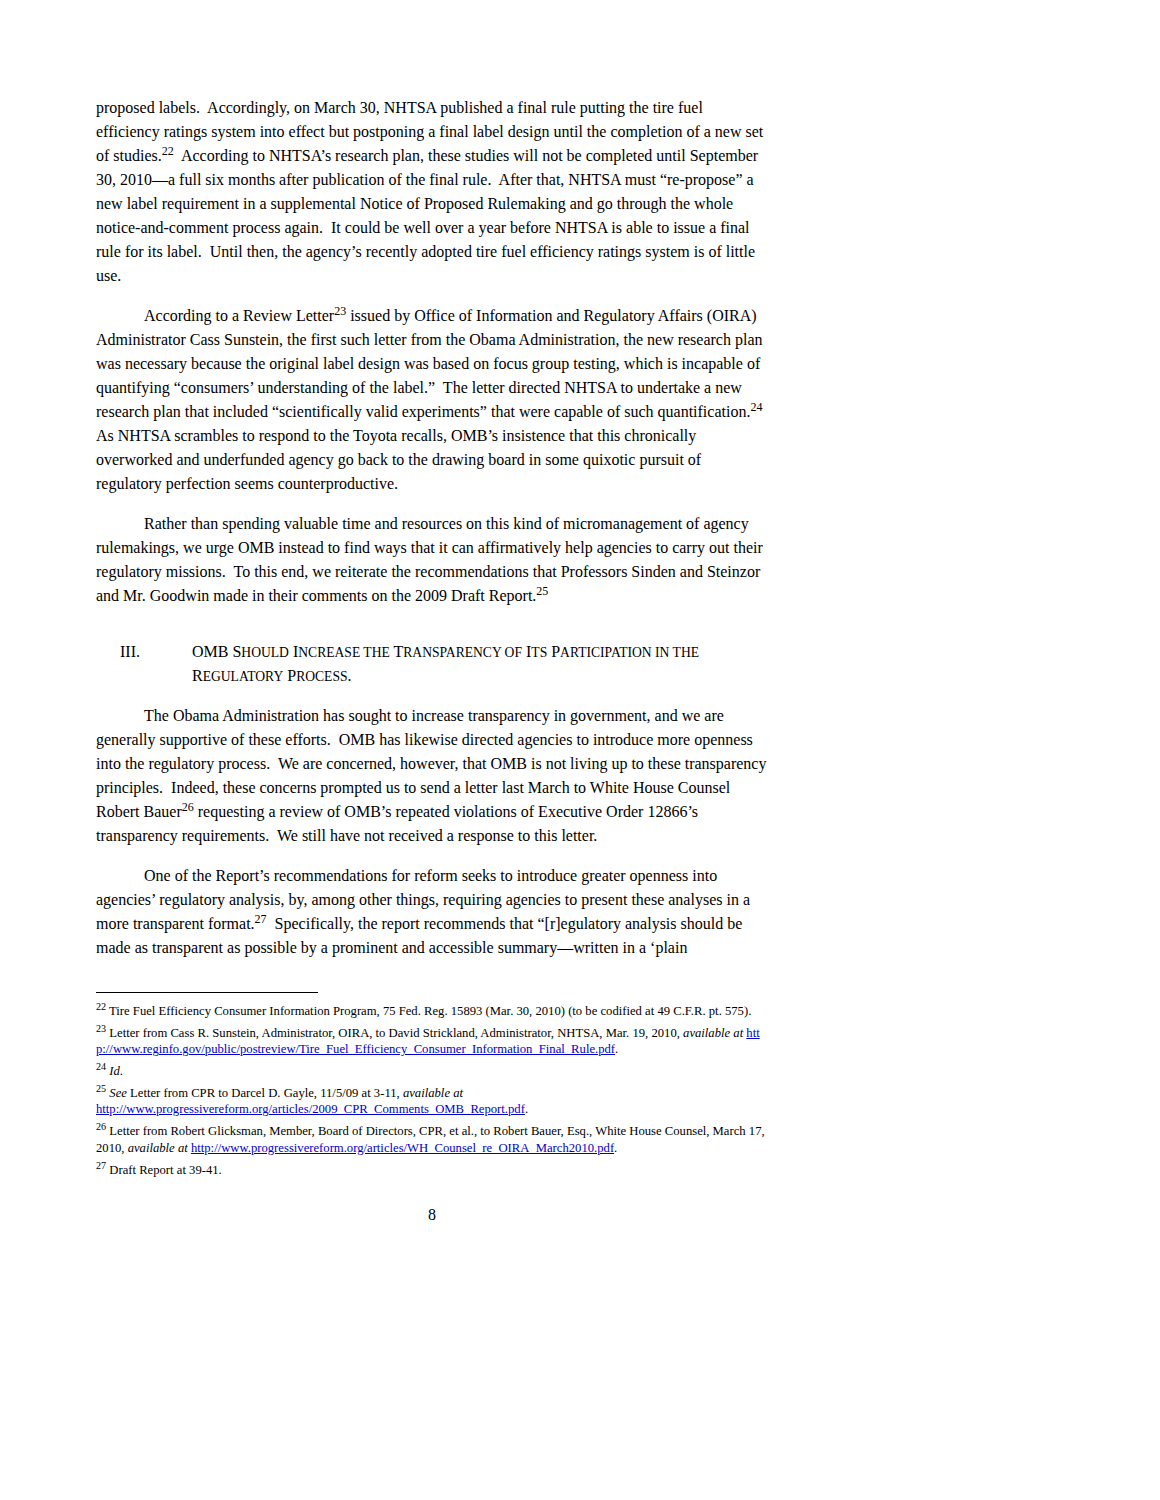proposed labels. Accordingly, on March 30, NHTSA published a final rule putting the tire fuel efficiency ratings system into effect but postponing a final label design until the completion of a new set of studies.22 According to NHTSA’s research plan, these studies will not be completed until September 30, 2010—a full six months after publication of the final rule. After that, NHTSA must “re-propose” a new label requirement in a supplemental Notice of Proposed Rulemaking and go through the whole notice-and-comment process again. It could be well over a year before NHTSA is able to issue a final rule for its label. Until then, the agency’s recently adopted tire fuel efficiency ratings system is of little use.
According to a Review Letter23 issued by Office of Information and Regulatory Affairs (OIRA) Administrator Cass Sunstein, the first such letter from the Obama Administration, the new research plan was necessary because the original label design was based on focus group testing, which is incapable of quantifying “consumers’ understanding of the label.” The letter directed NHTSA to undertake a new research plan that included “scientifically valid experiments” that were capable of such quantification.24 As NHTSA scrambles to respond to the Toyota recalls, OMB’s insistence that this chronically overworked and underfunded agency go back to the drawing board in some quixotic pursuit of regulatory perfection seems counterproductive.
Rather than spending valuable time and resources on this kind of micromanagement of agency rulemakings, we urge OMB instead to find ways that it can affirmatively help agencies to carry out their regulatory missions. To this end, we reiterate the recommendations that Professors Sinden and Steinzor and Mr. Goodwin made in their comments on the 2009 Draft Report.25
III.
OMB SHOULD INCREASE THE TRANSPARENCY OF ITS PARTICIPATION IN THE REGULATORY PROCESS.
The Obama Administration has sought to increase transparency in government, and we are generally supportive of these efforts. OMB has likewise directed agencies to introduce more openness into the regulatory process. We are concerned, however, that OMB is not living up to these transparency principles. Indeed, these concerns prompted us to send a letter last March to White House Counsel Robert Bauer26 requesting a review of OMB’s repeated violations of Executive Order 12866’s transparency requirements. We still have not received a response to this letter.
One of the Report’s recommendations for reform seeks to introduce greater openness into agencies’ regulatory analysis, by, among other things, requiring agencies to present these analyses in a more transparent format.27 Specifically, the report recommends that “[r]egulatory analysis should be made as transparent as possible by a prominent and accessible summary—written in a ‘plain
22 Tire Fuel Efficiency Consumer Information Program, 75 Fed. Reg. 15893 (Mar. 30, 2010) (to be codified at 49 C.F.R. pt. 575).
23 Letter from Cass R. Sunstein, Administrator, OIRA, to David Strickland, Administrator, NHTSA, Mar. 19, 2010, available at http://www.reginfo.gov/public/postreview/Tire_Fuel_Efficiency_Consumer_Information_Final_Rule.pdf.
24 Id.
25 See Letter from CPR to Darcel D. Gayle, 11/5/09 at 3-11, available at
http://www.progressivereform.org/articles/2009_CPR_Comments_OMB_Report.pdf.
26 Letter from Robert Glicksman, Member, Board of Directors, CPR, et al., to Robert Bauer, Esq., White House Counsel, March 17, 2010, available at http://www.progressivereform.org/articles/WH_Counsel_re_OIRA_March2010.pdf.
27 Draft Report at 39-41.
8